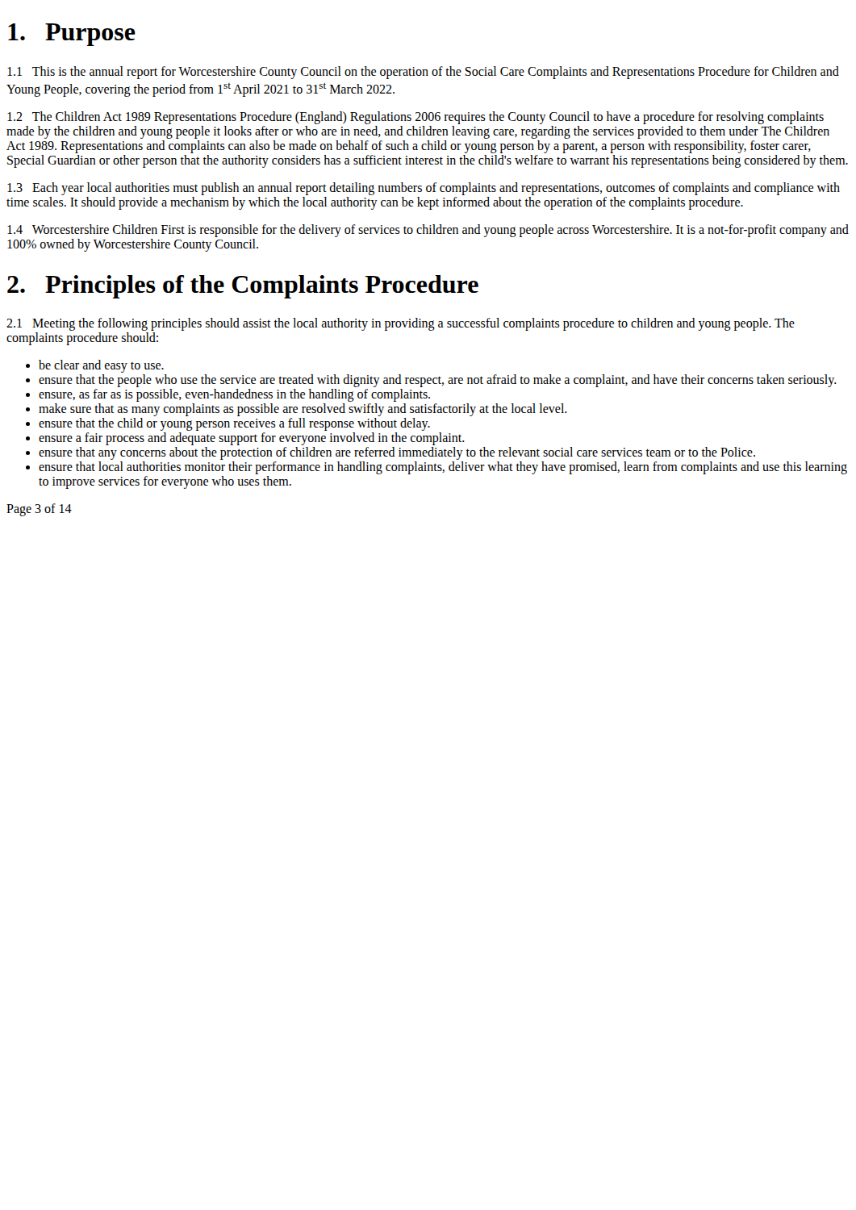1. Purpose
1.1 This is the annual report for Worcestershire County Council on the operation of the Social Care Complaints and Representations Procedure for Children and Young People, covering the period from 1st April 2021 to 31st March 2022.
1.2 The Children Act 1989 Representations Procedure (England) Regulations 2006 requires the County Council to have a procedure for resolving complaints made by the children and young people it looks after or who are in need, and children leaving care, regarding the services provided to them under The Children Act 1989. Representations and complaints can also be made on behalf of such a child or young person by a parent, a person with responsibility, foster carer, Special Guardian or other person that the authority considers has a sufficient interest in the child's welfare to warrant his representations being considered by them.
1.3 Each year local authorities must publish an annual report detailing numbers of complaints and representations, outcomes of complaints and compliance with time scales. It should provide a mechanism by which the local authority can be kept informed about the operation of the complaints procedure.
1.4 Worcestershire Children First is responsible for the delivery of services to children and young people across Worcestershire. It is a not-for-profit company and 100% owned by Worcestershire County Council.
2. Principles of the Complaints Procedure
2.1 Meeting the following principles should assist the local authority in providing a successful complaints procedure to children and young people. The complaints procedure should:
be clear and easy to use.
ensure that the people who use the service are treated with dignity and respect, are not afraid to make a complaint, and have their concerns taken seriously.
ensure, as far as is possible, even-handedness in the handling of complaints.
make sure that as many complaints as possible are resolved swiftly and satisfactorily at the local level.
ensure that the child or young person receives a full response without delay.
ensure a fair process and adequate support for everyone involved in the complaint.
ensure that any concerns about the protection of children are referred immediately to the relevant social care services team or to the Police.
ensure that local authorities monitor their performance in handling complaints, deliver what they have promised, learn from complaints and use this learning to improve services for everyone who uses them.
Page 3 of 14